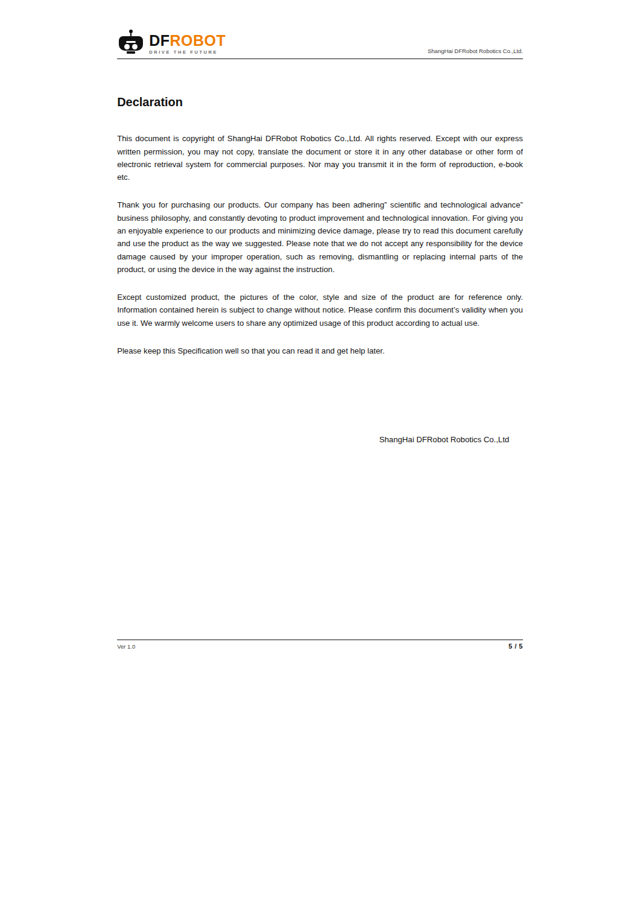DFROBOT
DRIVE THE FUTURE
ShangHai DFRobot Robotics Co.,Ltd.
Declaration
This document is copyright of ShangHai DFRobot Robotics Co.,Ltd. All rights reserved. Except with our express written permission, you may not copy, translate the document or store it in any other database or other form of electronic retrieval system for commercial purposes. Nor may you transmit it in the form of reproduction, e-book etc.
Thank you for purchasing our products. Our company has been adhering” scientific and technological advance” business philosophy, and constantly devoting to product improvement and technological innovation. For giving you an enjoyable experience to our products and minimizing device damage, please try to read this document carefully and use the product as the way we suggested. Please note that we do not accept any responsibility for the device damage caused by your improper operation, such as removing, dismantling or replacing internal parts of the product, or using the device in the way against the instruction.
Except customized product, the pictures of the color, style and size of the product are for reference only. Information contained herein is subject to change without notice. Please confirm this document’s validity when you use it. We warmly welcome users to share any optimized usage of this product according to actual use.
Please keep this Specification well so that you can read it and get help later.
ShangHai DFRobot Robotics Co.,Ltd
Ver 1.0
5 / 5